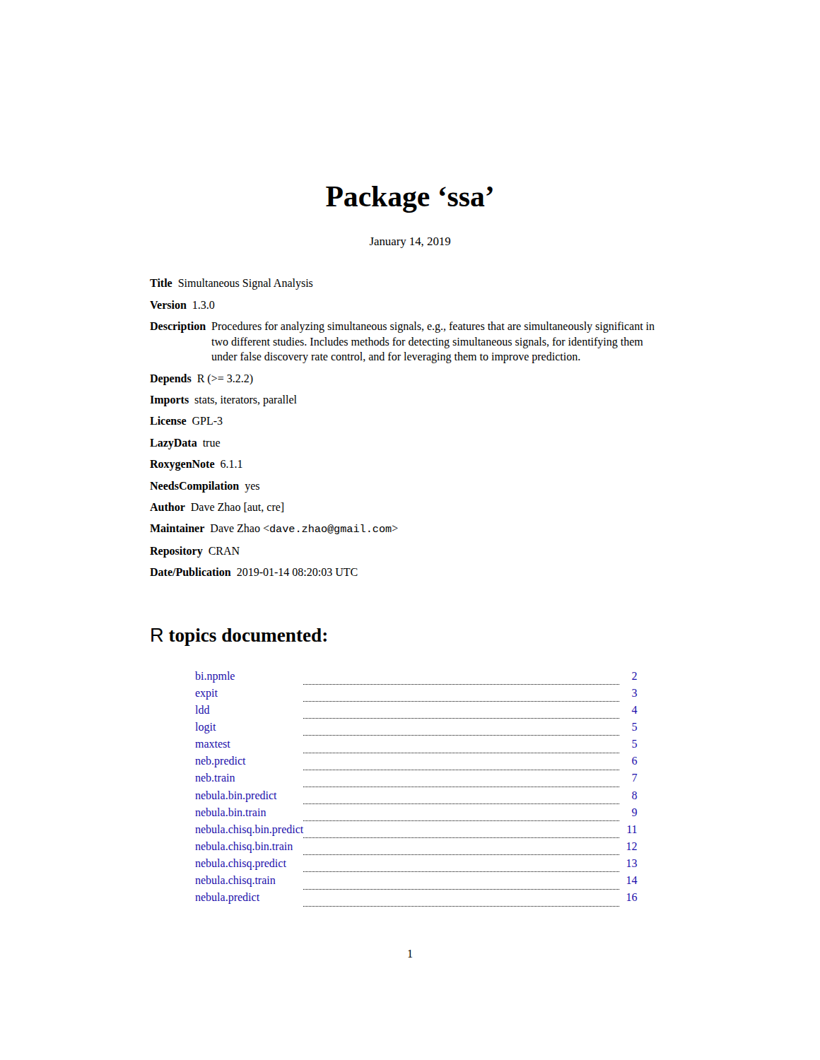Package ‘ssa’
January 14, 2019
Title
Simultaneous Signal Analysis
Version
1.3.0
Description
Procedures for analyzing simultaneous signals, e.g., features that are simultaneously significant in two different studies. Includes methods for detecting simultaneous signals, for identifying them under false discovery rate control, and for leveraging them to improve prediction.
Depends
R (>= 3.2.2)
Imports
stats, iterators, parallel
License
GPL-3
LazyData
true
RoxygenNote
6.1.1
NeedsCompilation
yes
Author
Dave Zhao [aut, cre]
Maintainer
Dave Zhao <dave.zhao@gmail.com>
Repository
CRAN
Date/Publication
2019-01-14 08:20:03 UTC
R topics documented:
| bi.npmle | | 2 |
| expit | | 3 |
| ldd | | 4 |
| logit | | 5 |
| maxtest | | 5 |
| neb.predict | | 6 |
| neb.train | | 7 |
| nebula.bin.predict | | 8 |
| nebula.bin.train | | 9 |
| nebula.chisq.bin.predict | | 11 |
| nebula.chisq.bin.train | | 12 |
| nebula.chisq.predict | | 13 |
| nebula.chisq.train | | 14 |
| nebula.predict | | 16 |
1